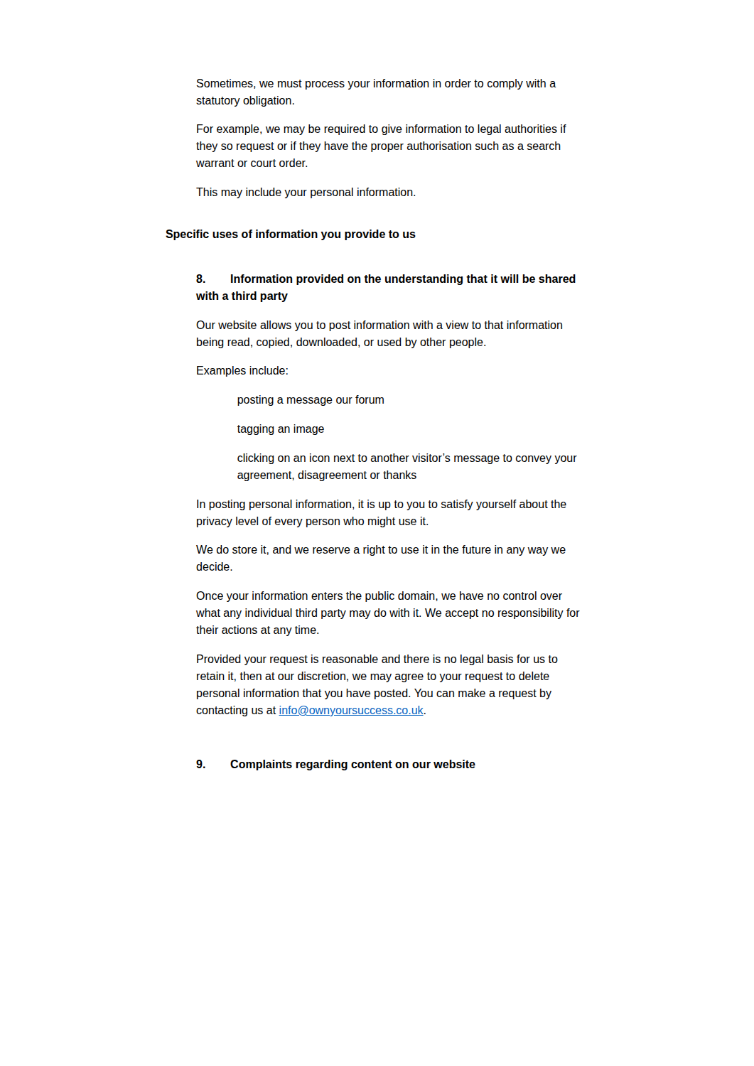Sometimes, we must process your information in order to comply with a statutory obligation.
For example, we may be required to give information to legal authorities if they so request or if they have the proper authorisation such as a search warrant or court order.
This may include your personal information.
Specific uses of information you provide to us
8. Information provided on the understanding that it will be shared with a third party
Our website allows you to post information with a view to that information being read, copied, downloaded, or used by other people.
Examples include:
posting a message our forum
tagging an image
clicking on an icon next to another visitor’s message to convey your agreement, disagreement or thanks
In posting personal information, it is up to you to satisfy yourself about the privacy level of every person who might use it.
We do store it, and we reserve a right to use it in the future in any way we decide.
Once your information enters the public domain, we have no control over what any individual third party may do with it. We accept no responsibility for their actions at any time.
Provided your request is reasonable and there is no legal basis for us to retain it, then at our discretion, we may agree to your request to delete personal information that you have posted. You can make a request by contacting us at info@ownyoursuccess.co.uk.
9. Complaints regarding content on our website